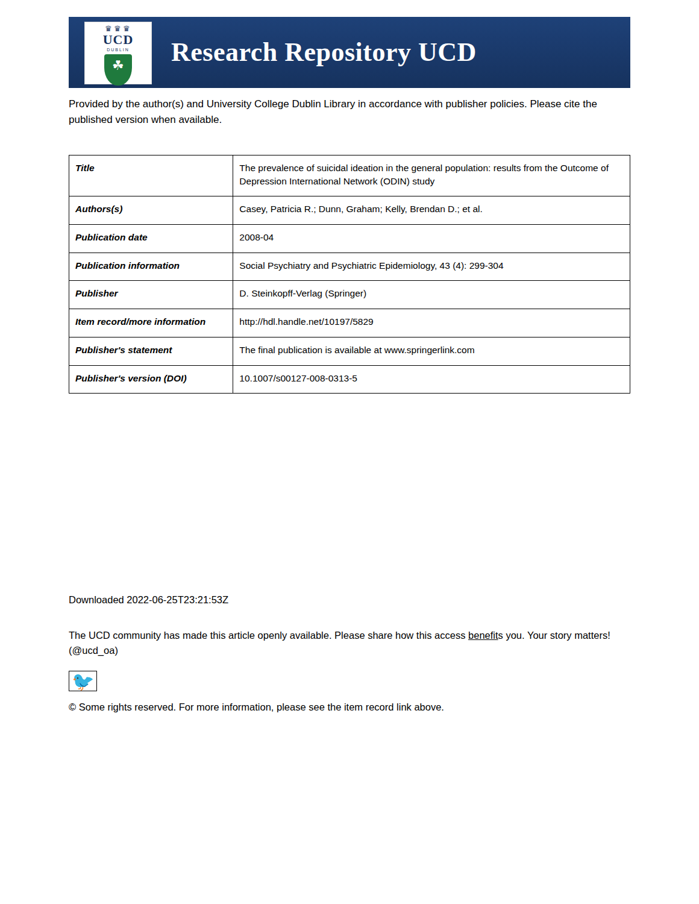♛♛♛
UCD
DUBLIN
Research Repository UCD
Provided by the author(s) and University College Dublin Library in accordance with publisher policies. Please cite the published version when available.
| Title | The prevalence of suicidal ideation in the general population: results from the Outcome of Depression International Network (ODIN) study |
| Authors(s) | Casey, Patricia R.; Dunn, Graham; Kelly, Brendan D.; et al. |
| Publication date | 2008-04 |
| Publication information | Social Psychiatry and Psychiatric Epidemiology, 43 (4): 299-304 |
| Publisher | D. Steinkopff-Verlag (Springer) |
| Item record/more information | http://hdl.handle.net/10197/5829 |
| Publisher's statement | The final publication is available at www.springerlink.com |
| Publisher's version (DOI) | 10.1007/s00127-008-0313-5 |
Downloaded 2022-06-25T23:21:53Z
The UCD community has made this article openly available. Please share how this access benefits you. Your story matters! (@ucd_oa)
🐦
© Some rights reserved. For more information, please see the item record link above.